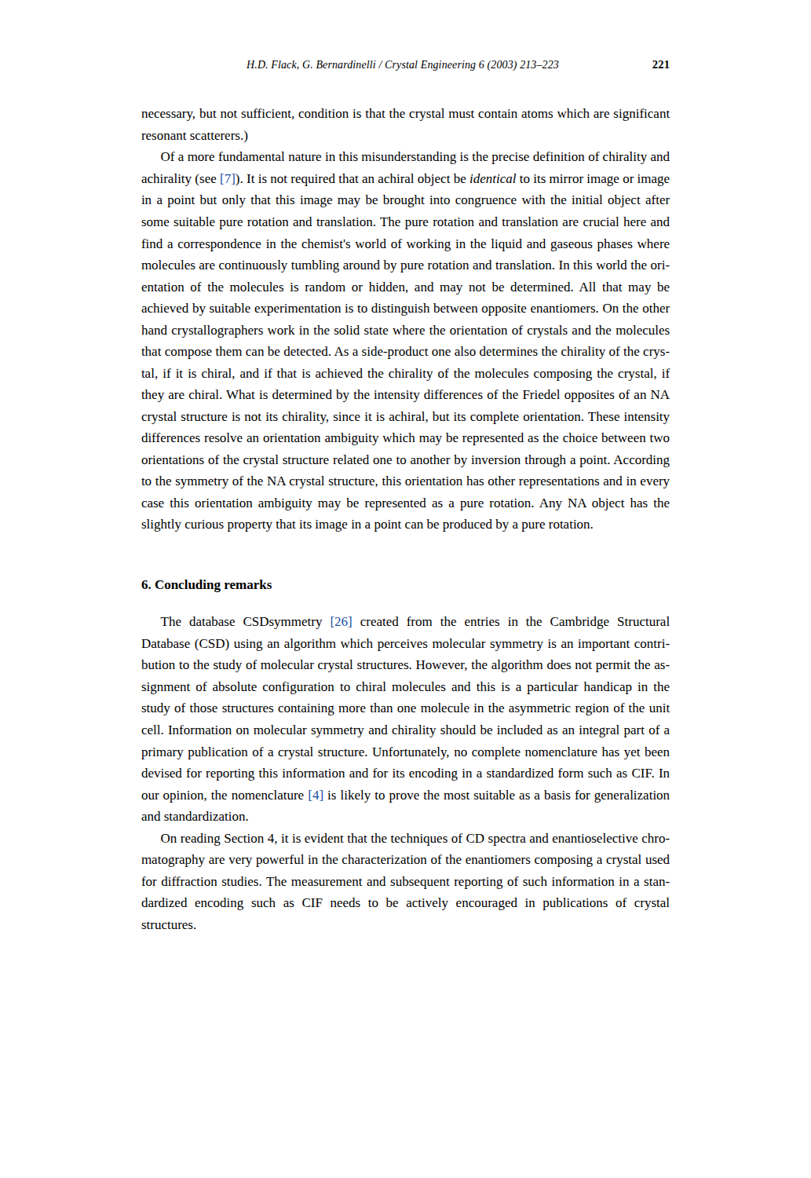H.D. Flack, G. Bernardinelli / Crystal Engineering 6 (2003) 213–223 221
necessary, but not sufficient, condition is that the crystal must contain atoms which are significant resonant scatterers.)
Of a more fundamental nature in this misunderstanding is the precise definition of chirality and achirality (see [7]). It is not required that an achiral object be identical to its mirror image or image in a point but only that this image may be brought into congruence with the initial object after some suitable pure rotation and translation. The pure rotation and translation are crucial here and find a correspondence in the chemist's world of working in the liquid and gaseous phases where molecules are continuously tumbling around by pure rotation and translation. In this world the orientation of the molecules is random or hidden, and may not be determined. All that may be achieved by suitable experimentation is to distinguish between opposite enantiomers. On the other hand crystallographers work in the solid state where the orientation of crystals and the molecules that compose them can be detected. As a side-product one also determines the chirality of the crystal, if it is chiral, and if that is achieved the chirality of the molecules composing the crystal, if they are chiral. What is determined by the intensity differences of the Friedel opposites of an NA crystal structure is not its chirality, since it is achiral, but its complete orientation. These intensity differences resolve an orientation ambiguity which may be represented as the choice between two orientations of the crystal structure related one to another by inversion through a point. According to the symmetry of the NA crystal structure, this orientation has other representations and in every case this orientation ambiguity may be represented as a pure rotation. Any NA object has the slightly curious property that its image in a point can be produced by a pure rotation.
6. Concluding remarks
The database CSDsymmetry [26] created from the entries in the Cambridge Structural Database (CSD) using an algorithm which perceives molecular symmetry is an important contribution to the study of molecular crystal structures. However, the algorithm does not permit the assignment of absolute configuration to chiral molecules and this is a particular handicap in the study of those structures containing more than one molecule in the asymmetric region of the unit cell. Information on molecular symmetry and chirality should be included as an integral part of a primary publication of a crystal structure. Unfortunately, no complete nomenclature has yet been devised for reporting this information and for its encoding in a standardized form such as CIF. In our opinion, the nomenclature [4] is likely to prove the most suitable as a basis for generalization and standardization.
On reading Section 4, it is evident that the techniques of CD spectra and enantioselective chromatography are very powerful in the characterization of the enantiomers composing a crystal used for diffraction studies. The measurement and subsequent reporting of such information in a standardized encoding such as CIF needs to be actively encouraged in publications of crystal structures.